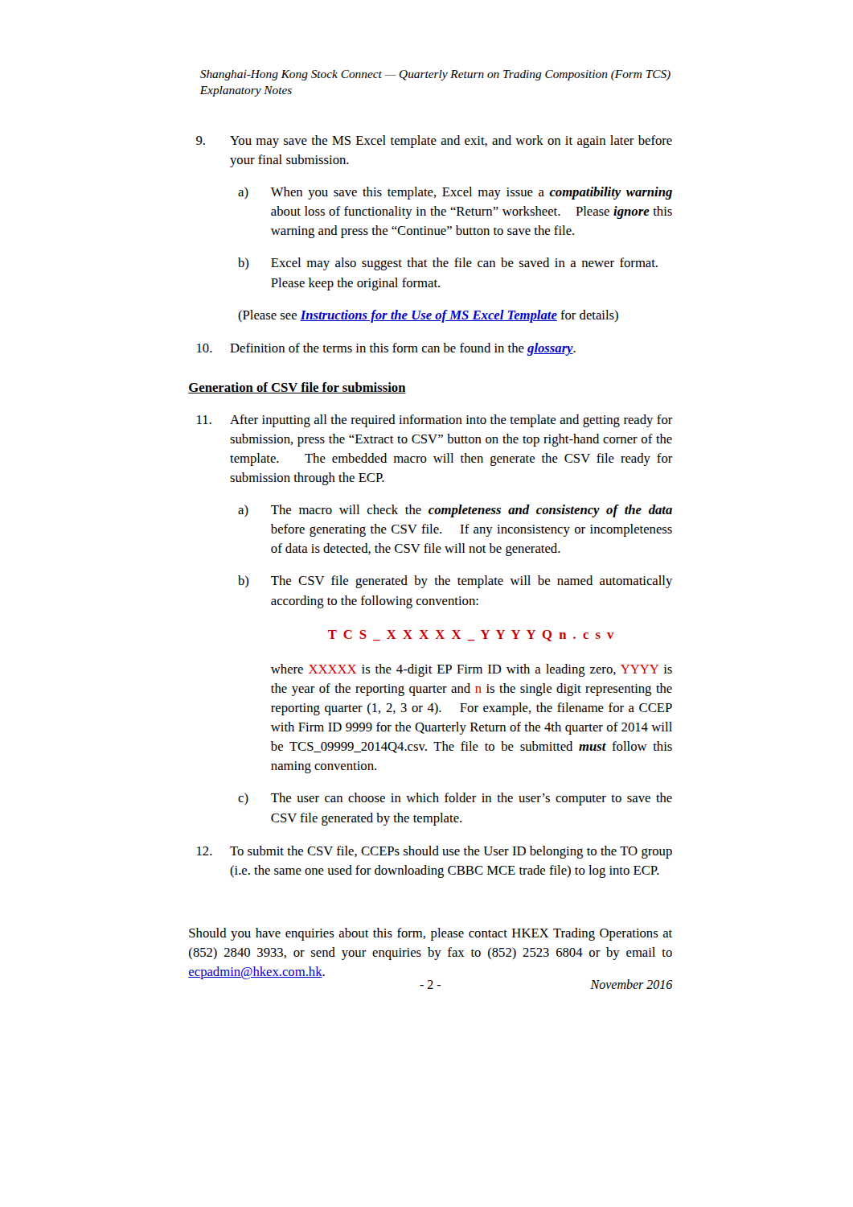Shanghai-Hong Kong Stock Connect — Quarterly Return on Trading Composition (Form TCS)
Explanatory Notes
9.
You may save the MS Excel template and exit, and work on it again later before your final submission.
a)
When you save this template, Excel may issue a compatibility warning about loss of functionality in the “Return” worksheet. Please ignore this warning and press the “Continue” button to save the file.
b)
Excel may also suggest that the file can be saved in a newer format. Please keep the original format.
(Please see Instructions for the Use of MS Excel Template for details)
10.
Definition of the terms in this form can be found in the glossary.
Generation of CSV file for submission
11.
After inputting all the required information into the template and getting ready for submission, press the “Extract to CSV” button on the top right-hand corner of the template. The embedded macro will then generate the CSV file ready for submission through the ECP.
a)
The macro will check the completeness and consistency of the data before generating the CSV file. If any inconsistency or incompleteness of data is detected, the CSV file will not be generated.
b)
The CSV file generated by the template will be named automatically according to the following convention:
T C S _ X X X X X _ Y Y Y Y Q n . c s v
where XXXXX is the 4-digit EP Firm ID with a leading zero, YYYY is the year of the reporting quarter and n is the single digit representing the reporting quarter (1, 2, 3 or 4). For example, the filename for a CCEP with Firm ID 9999 for the Quarterly Return of the 4th quarter of 2014 will be TCS_09999_2014Q4.csv. The file to be submitted must follow this naming convention.
c)
The user can choose in which folder in the user’s computer to save the CSV file generated by the template.
12.
To submit the CSV file, CCEPs should use the User ID belonging to the TO group (i.e. the same one used for downloading CBBC MCE trade file) to log into ECP.
Should you have enquiries about this form, please contact HKEX Trading Operations at (852) 2840 3933, or send your enquiries by fax to (852) 2523 6804 or by email to ecpadmin@hkex.com.hk.
- 2 -
November 2016